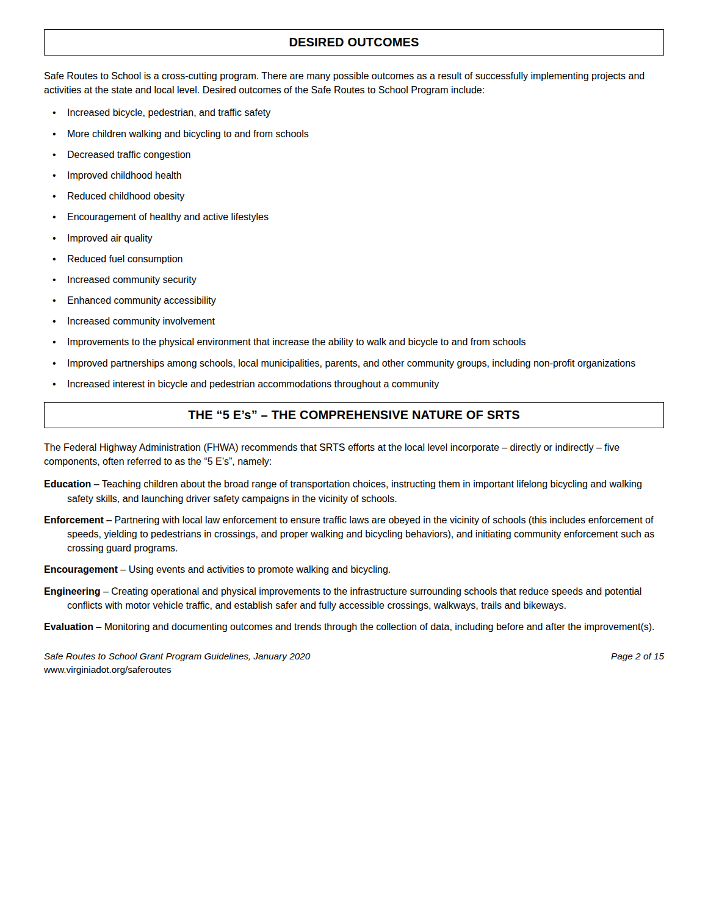DESIRED OUTCOMES
Safe Routes to School is a cross-cutting program. There are many possible outcomes as a result of successfully implementing projects and activities at the state and local level. Desired outcomes of the Safe Routes to School Program include:
Increased bicycle, pedestrian, and traffic safety
More children walking and bicycling to and from schools
Decreased traffic congestion
Improved childhood health
Reduced childhood obesity
Encouragement of healthy and active lifestyles
Improved air quality
Reduced fuel consumption
Increased community security
Enhanced community accessibility
Increased community involvement
Improvements to the physical environment that increase the ability to walk and bicycle to and from schools
Improved partnerships among schools, local municipalities, parents, and other community groups, including non-profit organizations
Increased interest in bicycle and pedestrian accommodations throughout a community
THE “5 E’s” – THE COMPREHENSIVE NATURE OF SRTS
The Federal Highway Administration (FHWA) recommends that SRTS efforts at the local level incorporate – directly or indirectly – five components, often referred to as the “5 E’s”, namely:
Education – Teaching children about the broad range of transportation choices, instructing them in important lifelong bicycling and walking safety skills, and launching driver safety campaigns in the vicinity of schools.
Enforcement – Partnering with local law enforcement to ensure traffic laws are obeyed in the vicinity of schools (this includes enforcement of speeds, yielding to pedestrians in crossings, and proper walking and bicycling behaviors), and initiating community enforcement such as crossing guard programs.
Encouragement – Using events and activities to promote walking and bicycling.
Engineering – Creating operational and physical improvements to the infrastructure surrounding schools that reduce speeds and potential conflicts with motor vehicle traffic, and establish safer and fully accessible crossings, walkways, trails and bikeways.
Evaluation – Monitoring and documenting outcomes and trends through the collection of data, including before and after the improvement(s).
Safe Routes to School Grant Program Guidelines, January 2020 Page 2 of 15 www.virginiadot.org/saferoutes